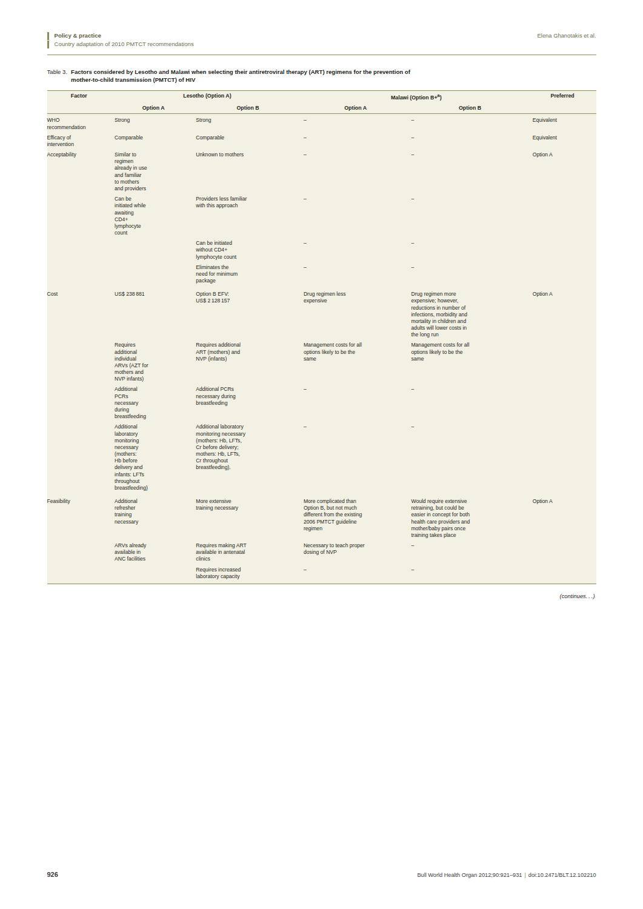Policy & practice
Country adaptation of 2010 PMTCT recommendations
Elena Ghanotakis et al.
Table 3.
Factors considered by Lesotho and Malawi when selecting their antiretroviral therapy (ART) regimens for the prevention of
mother-to-child transmission (PMTCT) of HIV
| Factor | Lesotho (Option A) | Malawi (Option B+ a ) | Preferred |
| --- | --- | --- | --- |
| | Option A | Option B | Option A | Option B | |
| WHO recommendation | Strong | Strong | – | – | Equivalent |
| Efficacy of intervention | Comparable | Comparable | – | – | Equivalent |
| Acceptability | Similar to regimen already in use and familiar to mothers and providers | Unknown to mothers | – | – | Option A |
| | Can be initiated while awaiting CD4+ lymphocyte count | Providers less familiar with this approach | – | – | |
| | | Can be initiated without CD4+ lymphocyte count | – | – | |
| | | Eliminates the need for minimum package | – | – | |
| Cost | US$ 238 881 | Option B EFV: US$ 2 128 157 | Drug regimen less expensive | Drug regimen more expensive; however, reductions in number of infections, morbidity and mortality in children and adults will lower costs in the long run | Option A |
| | Requires additional individual ARVs (AZT for mothers and NVP infants) | Requires additional ART (mothers) and NVP (infants) | Management costs for all options likely to be the same | Management costs for all options likely to be the same | |
| | Additional PCRs necessary during breastfeeding | Additional PCRs necessary during breastfeeding | – | – | |
| | Additional laboratory monitoring necessary (mothers: Hb before delivery and infants: LFTs throughout breastfeeding) | Additional laboratory monitoring necessary (mothers: Hb, LFTs, Cr before delivery; mothers: Hb, LFTs, Cr throughout breastfeeding). | – | – | |
| Feasibility | Additional refresher training necessary | More extensive training necessary | More complicated than Option B, but not much different from the existing 2006 PMTCT guideline regimen | Would require extensive retraining, but could be easier in concept for both health care providers and mother/baby pairs once training takes place | Option A |
| | ARVs already available in ANC facilities | Requires making ART available in antenatal clinics | Necessary to teach proper dosing of NVP | – | |
| | | Requires increased laboratory capacity | – | – | |
(continues. . .)
926
Bull World Health Organ 2012;90:921–931|doi:10.2471/BLT.12.102210